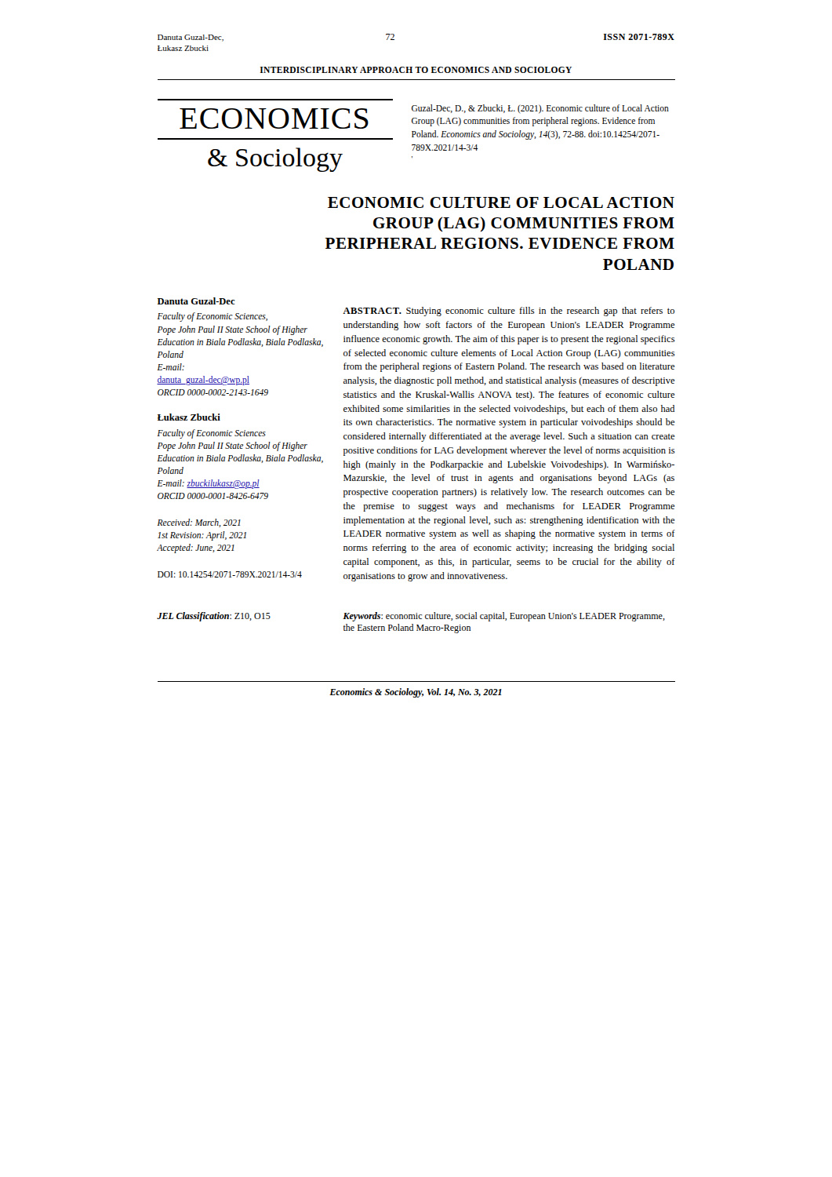Danuta Guzal-Dec,
Łukasz Zbucki
72
ISSN 2071-789X
INTERDISCIPLINARY APPROACH TO ECONOMICS AND SOCIOLOGY
ECONOMICS & Sociology
Guzal-Dec, D., & Zbucki, Ł. (2021). Economic culture of Local Action Group (LAG) communities from peripheral regions. Evidence from Poland. Economics and Sociology, 14(3), 72-88. doi:10.14254/2071-789X.2021/14-3/4 '
ECONOMIC CULTURE OF LOCAL ACTION GROUP (LAG) COMMUNITIES FROM PERIPHERAL REGIONS. EVIDENCE FROM POLAND
Danuta Guzal-Dec
Faculty of Economic Sciences,
Pope John Paul II State School of Higher Education in Biala Podlaska, Biala Podlaska, Poland
E-mail:
danuta_guzal-dec@wp.pl
ORCID 0000-0002-2143-1649
Łukasz Zbucki
Faculty of Economic Sciences
Pope John Paul II State School of Higher Education in Biala Podlaska, Biala Podlaska, Poland
E-mail: zbuckilukasz@op.pl
ORCID 0000-0001-8426-6479
Received: March, 2021
1st Revision: April, 2021
Accepted: June, 2021
DOI: 10.14254/2071-789X.2021/14-3/4
ABSTRACT. Studying economic culture fills in the research gap that refers to understanding how soft factors of the European Union's LEADER Programme influence economic growth. The aim of this paper is to present the regional specifics of selected economic culture elements of Local Action Group (LAG) communities from the peripheral regions of Eastern Poland. The research was based on literature analysis, the diagnostic poll method, and statistical analysis (measures of descriptive statistics and the Kruskal-Wallis ANOVA test). The features of economic culture exhibited some similarities in the selected voivodeships, but each of them also had its own characteristics. The normative system in particular voivodeships should be considered internally differentiated at the average level. Such a situation can create positive conditions for LAG development wherever the level of norms acquisition is high (mainly in the Podkarpackie and Lubelskie Voivodeships). In Warmińsko-Mazurskie, the level of trust in agents and organisations beyond LAGs (as prospective cooperation partners) is relatively low. The research outcomes can be the premise to suggest ways and mechanisms for LEADER Programme implementation at the regional level, such as: strengthening identification with the LEADER normative system as well as shaping the normative system in terms of norms referring to the area of economic activity; increasing the bridging social capital component, as this, in particular, seems to be crucial for the ability of organisations to grow and innovativeness.
JEL Classification: Z10, O15
Keywords: economic culture, social capital, European Union's LEADER Programme, the Eastern Poland Macro-Region
Economics & Sociology, Vol. 14, No. 3, 2021